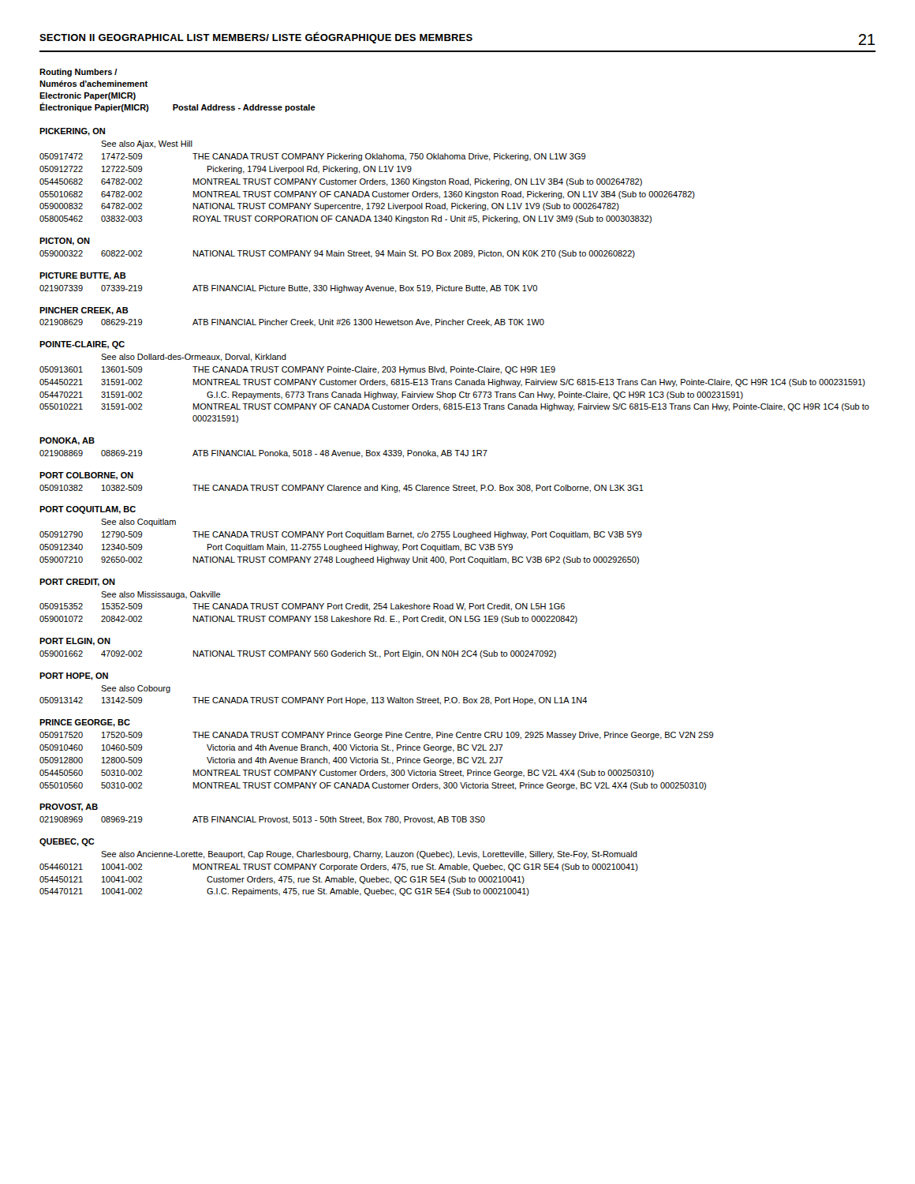SECTION II GEOGRAPHICAL LIST MEMBERS/ LISTE GÉOGRAPHIQUE DES MEMBRES
21
Routing Numbers /
Numéros d'acheminement
Electronic Paper(MICR)
Électronique Papier(MICR)Postal Address - Addresse postale
| PICKERING, ON |
| | See also Ajax, West Hill | |
| 050917472 | 17472-509 | THE CANADA TRUST COMPANY Pickering Oklahoma, 750 Oklahoma Drive, Pickering, ON L1W 3G9 |
| 050912722 | 12722-509 | Pickering, 1794 Liverpool Rd, Pickering, ON L1V 1V9 |
| 054450682 | 64782-002 | MONTREAL TRUST COMPANY Customer Orders, 1360 Kingston Road, Pickering, ON L1V 3B4 (Sub to 000264782) |
| 055010682 | 64782-002 | MONTREAL TRUST COMPANY OF CANADA Customer Orders, 1360 Kingston Road, Pickering, ON L1V 3B4 (Sub to 000264782) |
| 059000832 | 64782-002 | NATIONAL TRUST COMPANY Supercentre, 1792 Liverpool Road, Pickering, ON L1V 1V9 (Sub to 000264782) |
| 058005462 | 03832-003 | ROYAL TRUST CORPORATION OF CANADA 1340 Kingston Rd - Unit #5, Pickering, ON L1V 3M9 (Sub to 000303832) |
| PICTON, ON |
| 059000322 | 60822-002 | NATIONAL TRUST COMPANY 94 Main Street, 94 Main St. PO Box 2089, Picton, ON K0K 2T0 (Sub to 000260822) |
| PICTURE BUTTE, AB |
| 021907339 | 07339-219 | ATB FINANCIAL Picture Butte, 330 Highway Avenue, Box 519, Picture Butte, AB T0K 1V0 |
| PINCHER CREEK, AB |
| 021908629 | 08629-219 | ATB FINANCIAL Pincher Creek, Unit #26 1300 Hewetson Ave, Pincher Creek, AB T0K 1W0 |
| POINTE-CLAIRE, QC |
| | See also Dollard-des-Ormeaux, Dorval, Kirkland |
| 050913601 | 13601-509 | THE CANADA TRUST COMPANY Pointe-Claire, 203 Hymus Blvd, Pointe-Claire, QC H9R 1E9 |
| 054450221 | 31591-002 | MONTREAL TRUST COMPANY Customer Orders, 6815-E13 Trans Canada Highway, Fairview S/C 6815-E13 Trans Can Hwy, Pointe-Claire, QC H9R 1C4 (Sub to 000231591) |
| 054470221 | 31591-002 | G.I.C. Repayments, 6773 Trans Canada Highway, Fairview Shop Ctr 6773 Trans Can Hwy, Pointe-Claire, QC H9R 1C3 (Sub to 000231591) |
| 055010221 | 31591-002 | MONTREAL TRUST COMPANY OF CANADA Customer Orders, 6815-E13 Trans Canada Highway, Fairview S/C 6815-E13 Trans Can Hwy, Pointe-Claire, QC H9R 1C4 (Sub to 000231591) |
| PONOKA, AB |
| 021908869 | 08869-219 | ATB FINANCIAL Ponoka, 5018 - 48 Avenue, Box 4339, Ponoka, AB T4J 1R7 |
| PORT COLBORNE, ON |
| 050910382 | 10382-509 | THE CANADA TRUST COMPANY Clarence and King, 45 Clarence Street, P.O. Box 308, Port Colborne, ON L3K 3G1 |
| PORT COQUITLAM, BC |
| | See also Coquitlam |
| 050912790 | 12790-509 | THE CANADA TRUST COMPANY Port Coquitlam Barnet, c/o 2755 Lougheed Highway, Port Coquitlam, BC V3B 5Y9 |
| 050912340 | 12340-509 | Port Coquitlam Main, 11-2755 Lougheed Highway, Port Coquitlam, BC V3B 5Y9 |
| 059007210 | 92650-002 | NATIONAL TRUST COMPANY 2748 Lougheed Highway Unit 400, Port Coquitlam, BC V3B 6P2 (Sub to 000292650) |
| PORT CREDIT, ON |
| | See also Mississauga, Oakville |
| 050915352 | 15352-509 | THE CANADA TRUST COMPANY Port Credit, 254 Lakeshore Road W, Port Credit, ON L5H 1G6 |
| 059001072 | 20842-002 | NATIONAL TRUST COMPANY 158 Lakeshore Rd. E., Port Credit, ON L5G 1E9 (Sub to 000220842) |
| PORT ELGIN, ON |
| 059001662 | 47092-002 | NATIONAL TRUST COMPANY 560 Goderich St., Port Elgin, ON N0H 2C4 (Sub to 000247092) |
| PORT HOPE, ON |
| | See also Cobourg |
| 050913142 | 13142-509 | THE CANADA TRUST COMPANY Port Hope, 113 Walton Street, P.O. Box 28, Port Hope, ON L1A 1N4 |
| PRINCE GEORGE, BC |
| 050917520 | 17520-509 | THE CANADA TRUST COMPANY Prince George Pine Centre, Pine Centre CRU 109, 2925 Massey Drive, Prince George, BC V2N 2S9 |
| 050910460 | 10460-509 | Victoria and 4th Avenue Branch, 400 Victoria St., Prince George, BC V2L 2J7 |
| 050912800 | 12800-509 | Victoria and 4th Avenue Branch, 400 Victoria St., Prince George, BC V2L 2J7 |
| 054450560 | 50310-002 | MONTREAL TRUST COMPANY Customer Orders, 300 Victoria Street, Prince George, BC V2L 4X4 (Sub to 000250310) |
| 055010560 | 50310-002 | MONTREAL TRUST COMPANY OF CANADA Customer Orders, 300 Victoria Street, Prince George, BC V2L 4X4 (Sub to 000250310) |
| PROVOST, AB |
| 021908969 | 08969-219 | ATB FINANCIAL Provost, 5013 - 50th Street, Box 780, Provost, AB T0B 3S0 |
| QUEBEC, QC |
| | See also Ancienne-Lorette, Beauport, Cap Rouge, Charlesbourg, Charny, Lauzon (Quebec), Levis, Loretteville, Sillery, Ste-Foy, St-Romuald |
| 054460121 | 10041-002 | MONTREAL TRUST COMPANY Corporate Orders, 475, rue St. Amable, Quebec, QC G1R 5E4 (Sub to 000210041) |
| 054450121 | 10041-002 | Customer Orders, 475, rue St. Amable, Quebec, QC G1R 5E4 (Sub to 000210041) |
| 054470121 | 10041-002 | G.I.C. Repaiments, 475, rue St. Amable, Quebec, QC G1R 5E4 (Sub to 000210041) |